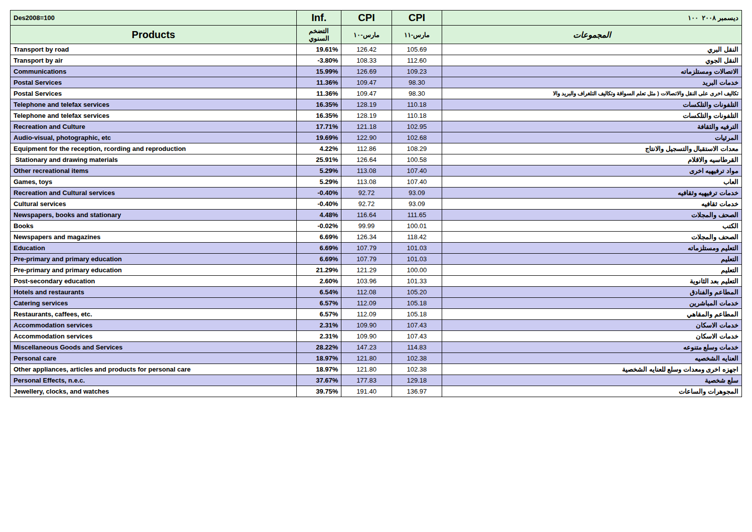| Des2008=100 | Inf. | CPI | CPI | ديسمبر ٢٠٠٨ ١٠٠ |
| --- | --- | --- | --- | --- |
| Products | التضخم السنوي | مارس-١٠ | مارس-١١ | المجموعات |
| Transport by road | 19.61% | 126.42 | 105.69 | النقل البري |
| Transport by air | -3.80% | 108.33 | 112.60 | النقل الجوي |
| Communications | 15.99% | 126.69 | 109.23 | الاتصالات ومستلزماته |
| Postal Services | 11.36% | 109.47 | 98.30 | خدمات البريد |
| Postal Services | 11.36% | 109.47 | 98.30 | تكاليف اخرى على النقل والاتصالات ( مثل تعلم السواقة وتكاليف التلغراف والبريد والا |
| Telephone and telefax services | 16.35% | 128.19 | 110.18 | التلفونات والتلكسات |
| Telephone and telefax services | 16.35% | 128.19 | 110.18 | التلفونات والتلكسات |
| Recreation and Culture | 17.71% | 121.18 | 102.95 | الترفيه والثقافة |
| Audio-visual, photographic, etc | 19.69% | 122.90 | 102.68 | المرئيات |
| Equipment for the reception, rcording and reproduction | 4.22% | 112.86 | 108.29 | معدات الاستقبال والتسجيل والانتاج |
| Stationary and drawing materials | 25.91% | 126.64 | 100.58 | القرطاسيه والاقلام |
| Other recreational items | 5.29% | 113.08 | 107.40 | مواد ترفيهيه اخرى |
| Games, toys | 5.29% | 113.08 | 107.40 | العاب |
| Recreation and Cultural services | -0.40% | 92.72 | 93.09 | خدمات ترفيهيه وثقافيه |
| Cultural services | -0.40% | 92.72 | 93.09 | خدمات ثقافيه |
| Newspapers, books and stationary | 4.48% | 116.64 | 111.65 | الصحف والمجلات |
| Books | -0.02% | 99.99 | 100.01 | الكتب |
| Newspapers and magazines | 6.69% | 126.34 | 118.42 | الصحف والمجلات |
| Education | 6.69% | 107.79 | 101.03 | التعليم ومستلزماته |
| Pre-primary and primary education | 6.69% | 107.79 | 101.03 | التعليم |
| Pre-primary and primary education | 21.29% | 121.29 | 100.00 | التعليم |
| Post-secondary education | 2.60% | 103.96 | 101.33 | التعليم بعد الثانوية |
| Hotels and restaurants | 6.54% | 112.08 | 105.20 | المطاعم والفنادق |
| Catering services | 6.57% | 112.09 | 105.18 | خدمات المباشرين |
| Restaurants, caffees, etc. | 6.57% | 112.09 | 105.18 | المطاعم والمقاهي |
| Accommodation services | 2.31% | 109.90 | 107.43 | خدمات الاسكان |
| Accommodation services | 2.31% | 109.90 | 107.43 | خدمات الاسكان |
| Miscellaneous Goods and Services | 28.22% | 147.23 | 114.83 | خدمات وسلع متنوعه |
| Personal care | 18.97% | 121.80 | 102.38 | العنايه الشخصيه |
| Other appliances, articles and products for personal care | 18.97% | 121.80 | 102.38 | اجهزه اخرى ومعدات وسلع للعنايه الشخصية |
| Personal Effects, n.e.c. | 37.67% | 177.83 | 129.18 | سلع شخصية |
| Jewellery, clocks, and watches | 39.75% | 191.40 | 136.97 | المجوهرات والساعات |